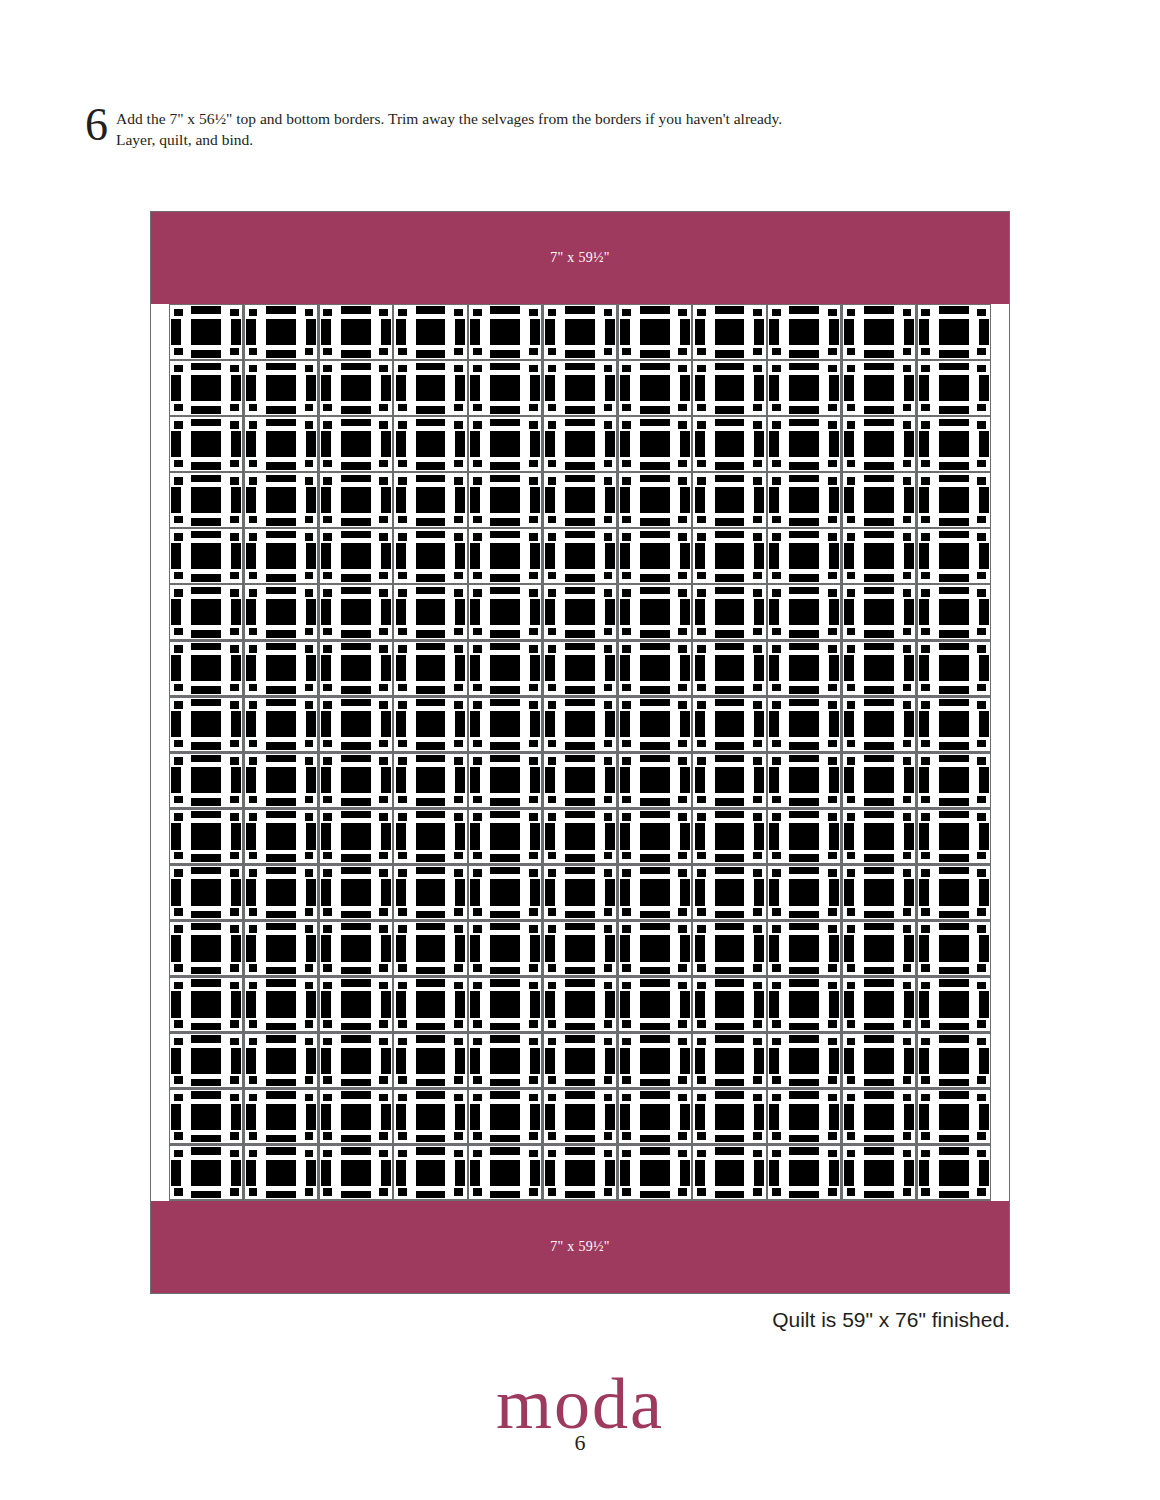6
Add the 7" x 56½" top and bottom borders. Trim away the selvages from the borders if you haven't already.
Layer, quilt, and bind.
7" x 59½"
7" x 59½"
Quilt is 59" x 76" finished.
moda
6